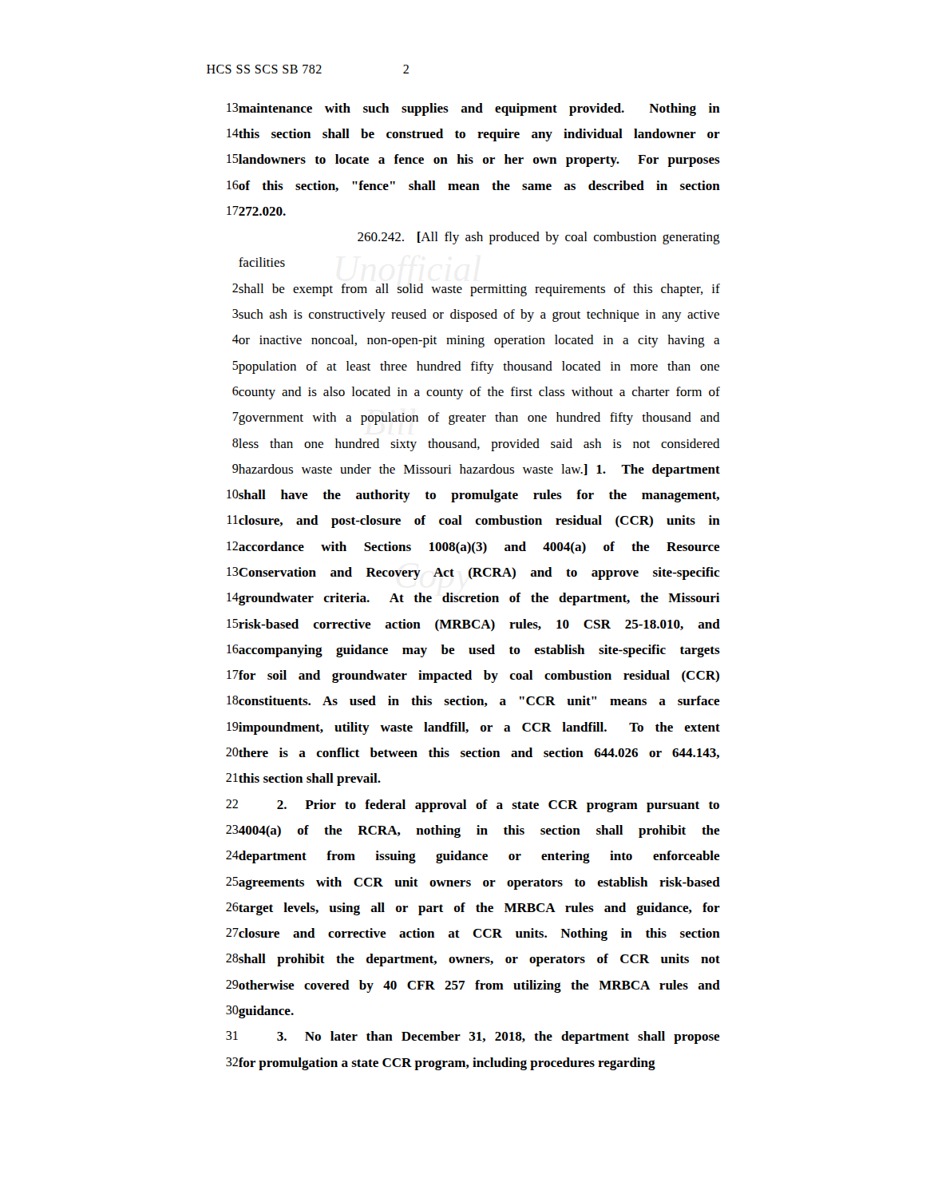Unofficial Bill Copy
HCS SS SCS SB 782 2
| 13 | maintenance with such supplies and equipment provided. Nothing in |
| 14 | this section shall be construed to require any individual landowner or |
| 15 | landowners to locate a fence on his or her own property. For purposes |
| 16 | of this section, "fence" shall mean the same as described in section |
| 17 | 272.020. |
| | 260.242. [ All fly ash produced by coal combustion generating facilities |
| 2 | shall be exempt from all solid waste permitting requirements of this chapter, if |
| 3 | such ash is constructively reused or disposed of by a grout technique in any active |
| 4 | or inactive noncoal, non-open-pit mining operation located in a city having a |
| 5 | population of at least three hundred fifty thousand located in more than one |
| 6 | county and is also located in a county of the first class without a charter form of |
| 7 | government with a population of greater than one hundred fifty thousand and |
| 8 | less than one hundred sixty thousand, provided said ash is not considered |
| 9 | hazardous waste under the Missouri hazardous waste law. ] 1. The department |
| 10 | shall have the authority to promulgate rules for the management, |
| 11 | closure, and post-closure of coal combustion residual (CCR) units in |
| 12 | accordance with Sections 1008(a)(3) and 4004(a) of the Resource |
| 13 | Conservation and Recovery Act (RCRA) and to approve site-specific |
| 14 | groundwater criteria. At the discretion of the department, the Missouri |
| 15 | risk-based corrective action (MRBCA) rules, 10 CSR 25-18.010, and |
| 16 | accompanying guidance may be used to establish site-specific targets |
| 17 | for soil and groundwater impacted by coal combustion residual (CCR) |
| 18 | constituents. As used in this section, a "CCR unit" means a surface |
| 19 | impoundment, utility waste landfill, or a CCR landfill. To the extent |
| 20 | there is a conflict between this section and section 644.026 or 644.143, |
| 21 | this section shall prevail. |
| 22 | 2. Prior to federal approval of a state CCR program pursuant to |
| 23 | 4004(a) of the RCRA, nothing in this section shall prohibit the |
| 24 | department from issuing guidance or entering into enforceable |
| 25 | agreements with CCR unit owners or operators to establish risk-based |
| 26 | target levels, using all or part of the MRBCA rules and guidance, for |
| 27 | closure and corrective action at CCR units. Nothing in this section |
| 28 | shall prohibit the department, owners, or operators of CCR units not |
| 29 | otherwise covered by 40 CFR 257 from utilizing the MRBCA rules and |
| 30 | guidance. |
| 31 | 3. No later than December 31, 2018, the department shall propose |
| 32 | for promulgation a state CCR program, including procedures regarding |